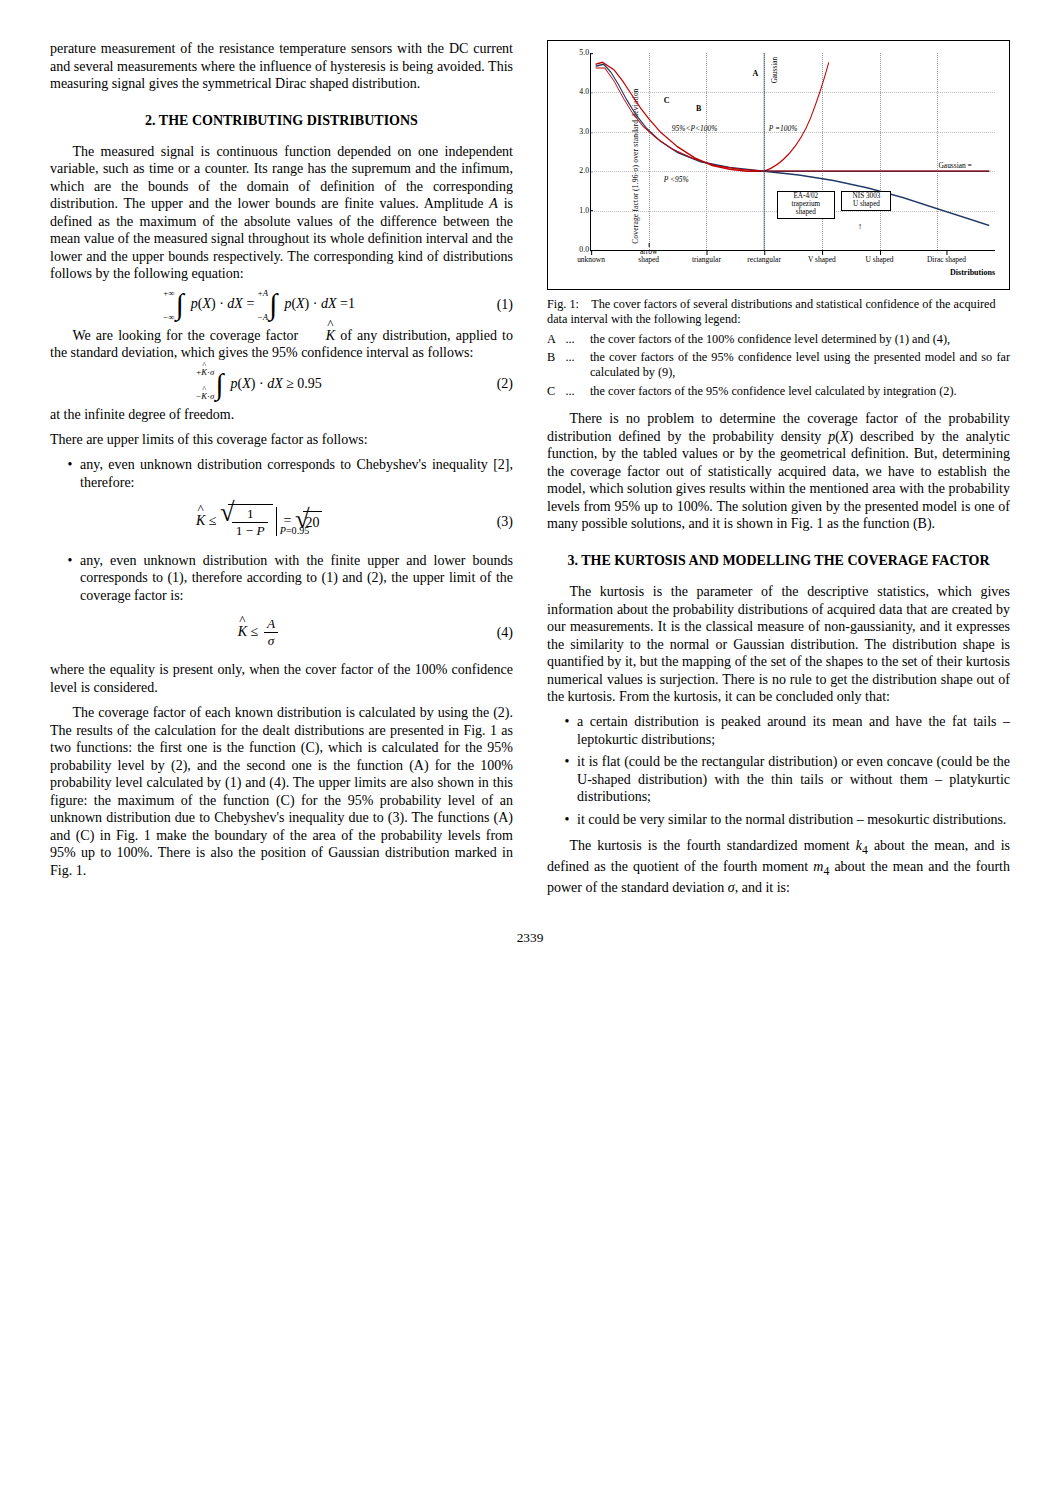perature measurement of the resistance temperature sensors with the DC current and several measurements where the influence of hysteresis is being avoided. This measuring signal gives the symmetrical Dirac shaped distribution.
2. The contributing distributions
The measured signal is continuous function depended on one independent variable, such as time or a counter. Its range has the supremum and the infimum, which are the bounds of the domain of definition of the corresponding distribution. The upper and the lower bounds are finite values. Amplitude A is defined as the maximum of the absolute values of the difference between the mean value of the measured signal throughout its whole definition interval and the lower and the upper bounds respectively. The corresponding kind of distributions follows by the following equation:
+∞−∞∫ p(X) · dX = +A−A∫ p(X) · dX =1
(1)
We are looking for the coverage factor K of any distribution, applied to the standard deviation, which gives the 95% confidence interval as follows:
+K·σ−K·σ∫ p(X) · dX ≥ 0.95
(2)
at the infinite degree of freedom.
There are upper limits of this coverage factor as follows:
any, even unknown distribution corresponds to Chebyshev's inequality [2], therefore:
K ≤ 11 − P P=0.95 = 20
(3)
any, even unknown distribution with the finite upper and lower bounds corresponds to (1), therefore according to (1) and (2), the upper limit of the coverage factor is:
K ≤ Aσ
(4)
where the equality is present only, when the cover factor of the 100% confidence level is considered.
The coverage factor of each known distribution is calculated by using the (2). The results of the calculation for the dealt distributions are presented in Fig. 1 as two functions: the first one is the function (C), which is calculated for the 95% probability level by (2), and the second one is the function (A) for the 100% probability level calculated by (1) and (4). The upper limits are also shown in this figure: the maximum of the function (C) for the 95% probability level of an unknown distribution due to Chebyshev's inequality due to (3). The functions (A) and (C) in Fig. 1 make the boundary of the area of the probability levels from 95% up to 100%. There is also the position of Gaussian distribution marked in Fig. 1.
Coverage factor (1.96·σ) over standard deviation
5.0
4.0
3.0
2.0
1.0
0.0
A
B
C
Gaussian
95%<P<100%
P =100%
P <95%
Gaussian =
EA-4/02
trapezium
shaped
NIS 3003
U shaped
↑
unknown
arrow
shaped
triangular
rectangular
V shaped
U shaped
Dirac shaped
Distributions
Fig. 1: The cover factors of several distributions and statistical confidence of the acquired data interval with the following legend:
A
...
the cover factors of the 100% confidence level determined by (1) and (4),
B
...
the cover factors of the 95% confidence level using the presented model and so far calculated by (9),
C
...
the cover factors of the 95% confidence level calculated by integration (2).
There is no problem to determine the coverage factor of the probability distribution defined by the probability density p(X) described by the analytic function, by the tabled values or by the geometrical definition. But, determining the coverage factor out of statistically acquired data, we have to establish the model, which solution gives results within the mentioned area with the probability levels from 95% up to 100%. The solution given by the presented model is one of many possible solutions, and it is shown in Fig. 1 as the function (B).
3. The kurtosis and modelling the coverage factor
The kurtosis is the parameter of the descriptive statistics, which gives information about the probability distributions of acquired data that are created by our measurements. It is the classical measure of non-gaussianity, and it expresses the similarity to the normal or Gaussian distribution. The distribution shape is quantified by it, but the mapping of the set of the shapes to the set of their kurtosis numerical values is surjection. There is no rule to get the distribution shape out of the kurtosis. From the kurtosis, it can be concluded only that:
a certain distribution is peaked around its mean and have the fat tails – leptokurtic distributions;
it is flat (could be the rectangular distribution) or even concave (could be the U-shaped distribution) with the thin tails or without them – platykurtic distributions;
it could be very similar to the normal distribution – mesokurtic distributions.
The kurtosis is the fourth standardized moment k4 about the mean, and is defined as the quotient of the fourth moment m4 about the mean and the fourth power of the standard deviation σ, and it is:
2339